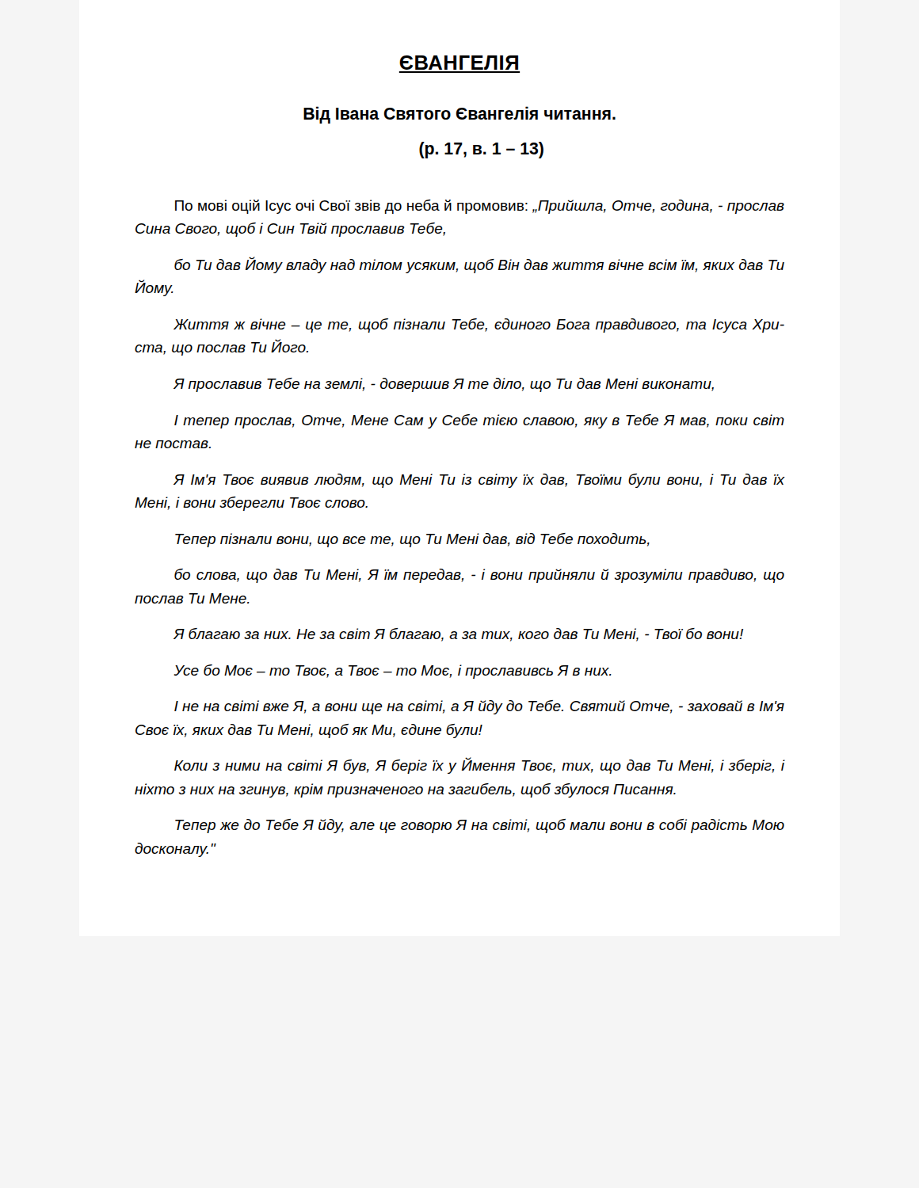ЄВАНГЕЛІЯ
Від Івана Святого Євангелія читання.
(р. 17, в. 1 – 13)
По мові оцій Ісус очі Свої звів до неба й промовив: „Прийшла, Отче, година, - прослав Сина Свого, щоб і Син Твій прославив Тебе,
бо Ти дав Йому владу над тілом усяким, щоб Він дав життя вічне всім їм, яких дав Ти Йому.
Життя ж вічне – це те, щоб пізнали Тебе, єдиного Бога правдивого, та Ісуса Христа, що послав Ти Його.
Я прославив Тебе на землі, - довершив Я те діло, що Ти дав Мені виконати,
І тепер прослав, Отче, Мене Сам у Себе тією славою, яку в Тебе Я мав, поки світ не постав.
Я Ім'я Твоє виявив людям, що Мені Ти із світу їх дав, Твоїми були вони, і Ти дав їх Мені, і вони зберегли Твоє слово.
Тепер пізнали вони, що все те, що Ти Мені дав, від Тебе походить,
бо слова, що дав Ти Мені, Я їм передав, - і вони прийняли й зрозуміли правдиво, що послав Ти Мене.
Я благаю за них. Не за світ Я благаю, а за тих, кого дав Ти Мені, - Твої бо вони!
Усе бо Моє – то Твоє, а Твоє – то Моє, і прославивсь Я в них.
І не на світі вже Я, а вони ще на світі, а Я йду до Тебе. Святий Отче, - заховай в Ім'я Своє їх, яких дав Ти Мені, щоб як Ми, єдине були!
Коли з ними на світі Я був, Я беріг їх у Ймення Твоє, тих, що дав Ти Мені, і зберіг, і ніхто з них на згинув, крім призначеного на загибель, щоб збулося Писання.
Тепер же до Тебе Я йду, але це говорю Я на світі, щоб мали вони в собі радість Мою досконалу."